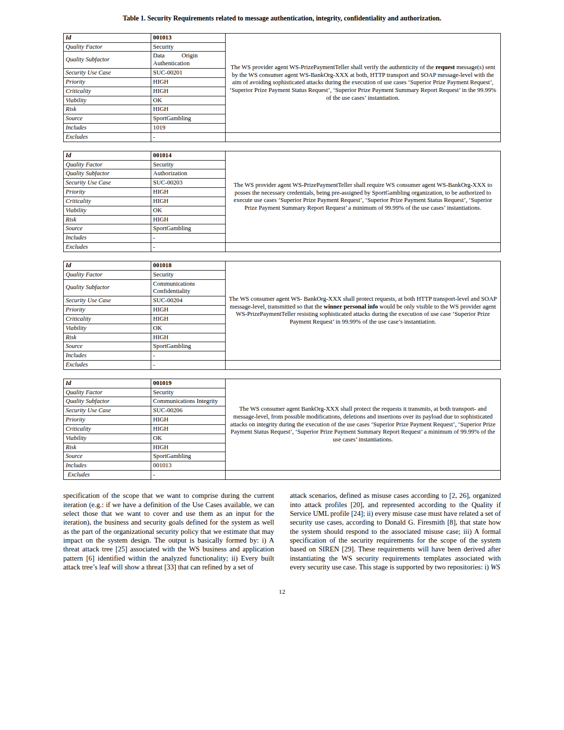Table 1. Security Requirements related to message authentication, integrity, confidentiality and authorization.
| Id | 001013 | The WS provider agent WS-PrizePaymentTeller shall verify the authenticity of the request message(s) sent by the WS consumer agent WS-BankOrg-XXX at both, HTTP transport and SOAP message-level with the aim of avoiding sophisticated attacks during the execution of use cases ‘Superior Prize Payment Request’, ‘Superior Prize Payment Status Request’, ‘Superior Prize Payment Summary Report Request’ in the 99.99% of the use cases’ instantiation. |
| Quality Factor | Security |
| Quality Subfactor | Data Origin Authentication |
| Security Use Case | SUC-00201 |
| Priority | HIGH |
| Criticality | HIGH |
| Viability | OK |
| Risk | HIGH |
| Source | SportGambling |
| Includes | 1019 |
| Excludes | - | |
| Id | 001014 | The WS provider agent WS-PrizePaymentTeller shall require WS consumer agent WS-BankOrg-XXX to posses the necessary credentials, being pre-assigned by SportGambling organization, to be authorized to execute use cases ‘Superior Prize Payment Request’, ‘Superior Prize Payment Status Request’, ‘Superior Prize Payment Summary Report Request’ a minimum of 99.99% of the use cases’ instantiations. |
| Quality Factor | Security |
| Quality Subfactor | Authorization |
| Security Use Case | SUC-00203 |
| Priority | HIGH |
| Criticality | HIGH |
| Viability | OK |
| Risk | HIGH |
| Source | SportGambling |
| Includes | - |
| Excludes | - | |
| Id | 001018 | The WS consumer agent WS- BankOrg-XXX shall protect requests, at both HTTP transport-level and SOAP message-level, transmitted so that the winner personal info would be only visible to the WS provider agent WS-PrizePaymentTeller resisting sophisticated attacks during the execution of use case ‘Superior Prize Payment Request’ in 99.99% of the use case’s instantiation. |
| Quality Factor | Security |
| Quality Subfactor | Communications Confidentiality |
| Security Use Case | SUC-00204 |
| Priority | HIGH |
| Criticality | HIGH |
| Viability | OK |
| Risk | HIGH |
| Source | SportGambling |
| Includes | - |
| Excludes | - | |
| Id | 001019 | The WS consumer agent BankOrg-XXX shall protect the requests it transmits, at both transport- and message-level, from possible modifications, deletions and insertions over its payload due to sophisticated attacks on integrity during the execution of the use cases ‘Superior Prize Payment Request’, ‘Superior Prize Payment Status Request’, ‘Superior Prize Payment Summary Report Request’ a minimum of 99.99% of the use cases’ instantiations. |
| Quality Factor | Security |
| Quality Subfactor | Communications Integrity |
| Security Use Case | SUC-00206 |
| Priority | HIGH |
| Criticality | HIGH |
| Viability | OK |
| Risk | HIGH |
| Source | SportGambling |
| Includes | 001013 |
| Excludes | - | |
specification of the scope that we want to comprise during the current iteration (e.g.: if we have a definition of the Use Cases available, we can select those that we want to cover and use them as an input for the iteration), the business and security goals defined for the system as well as the part of the organizational security policy that we estimate that may impact on the system design. The output is basically formed by: i) A threat attack tree [25] associated with the WS business and application pattern [6] identified within the analyzed functionality; ii) Every built attack tree’s leaf will show a threat [33] that can refined by a set of
attack scenarios, defined as misuse cases according to [2, 26], organized into attack profiles [20], and represented according to the Quality if Service UML profile [24]; ii) every misuse case must have related a set of security use cases, according to Donald G. Firesmith [8], that state how the system should respond to the associated misuse case; iii) A formal specification of the security requirements for the scope of the system based on SIREN [29]. These requirements will have been derived after instantiating the WS security requirements templates associated with every security use case. This stage is supported by two repositories: i) WS
12